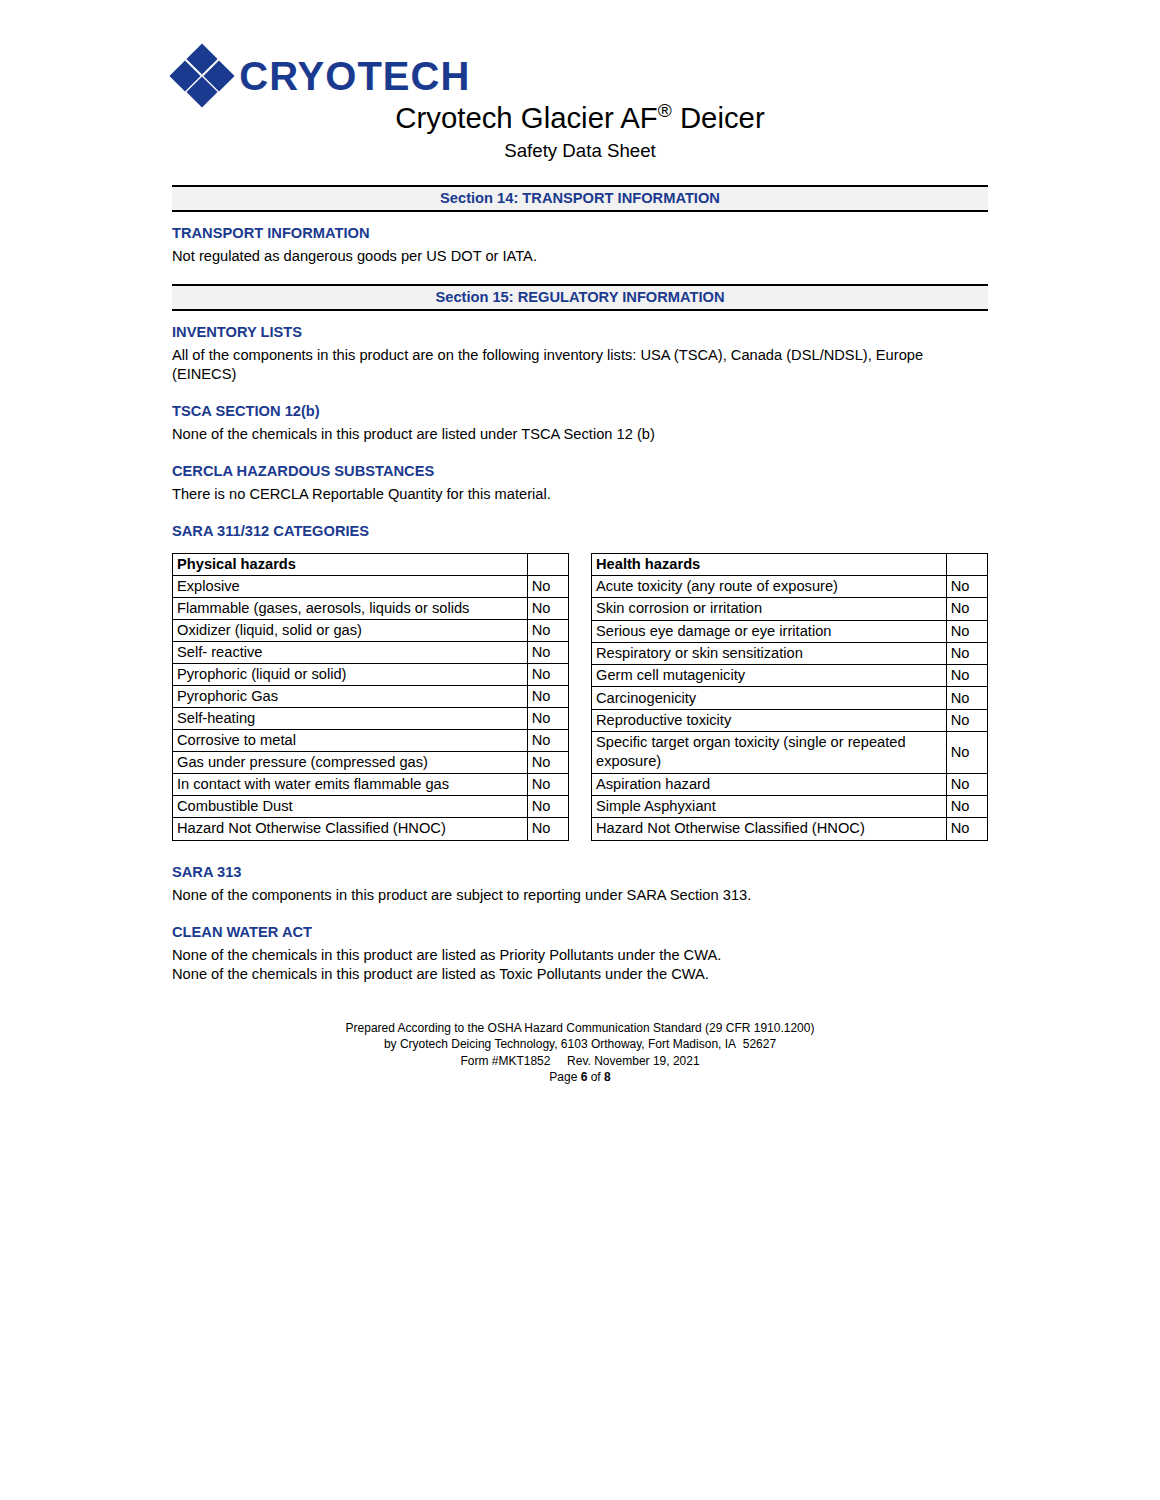CRYOTECH
Cryotech Glacier AF® Deicer
Safety Data Sheet
Section 14: TRANSPORT INFORMATION
TRANSPORT INFORMATION
Not regulated as dangerous goods per US DOT or IATA.
Section 15: REGULATORY INFORMATION
INVENTORY LISTS
All of the components in this product are on the following inventory lists: USA (TSCA), Canada (DSL/NDSL), Europe (EINECS)
TSCA SECTION 12(b)
None of the chemicals in this product are listed under TSCA Section 12 (b)
CERCLA HAZARDOUS SUBSTANCES
There is no CERCLA Reportable Quantity for this material.
SARA 311/312 CATEGORIES
| Physical hazards | |
| --- | --- |
| Explosive | No |
| Flammable (gases, aerosols, liquids or solids | No |
| Oxidizer (liquid, solid or gas) | No |
| Self- reactive | No |
| Pyrophoric (liquid or solid) | No |
| Pyrophoric Gas | No |
| Self-heating | No |
| Corrosive to metal | No |
| Gas under pressure (compressed gas) | No |
| In contact with water emits flammable gas | No |
| Combustible Dust | No |
| Hazard Not Otherwise Classified (HNOC) | No |
| Health hazards | |
| --- | --- |
| Acute toxicity (any route of exposure) | No |
| Skin corrosion or irritation | No |
| Serious eye damage or eye irritation | No |
| Respiratory or skin sensitization | No |
| Germ cell mutagenicity | No |
| Carcinogenicity | No |
| Reproductive toxicity | No |
| Specific target organ toxicity (single or repeated exposure) | No |
| Aspiration hazard | No |
| Simple Asphyxiant | No |
| Hazard Not Otherwise Classified (HNOC) | No |
SARA 313
None of the components in this product are subject to reporting under SARA Section 313.
CLEAN WATER ACT
None of the chemicals in this product are listed as Priority Pollutants under the CWA.
None of the chemicals in this product are listed as Toxic Pollutants under the CWA.
Prepared According to the OSHA Hazard Communication Standard (29 CFR 1910.1200)
by Cryotech Deicing Technology, 6103 Orthoway, Fort Madison, IA 52627
Form #MKT1852 Rev. November 19, 2021
Page 6 of 8